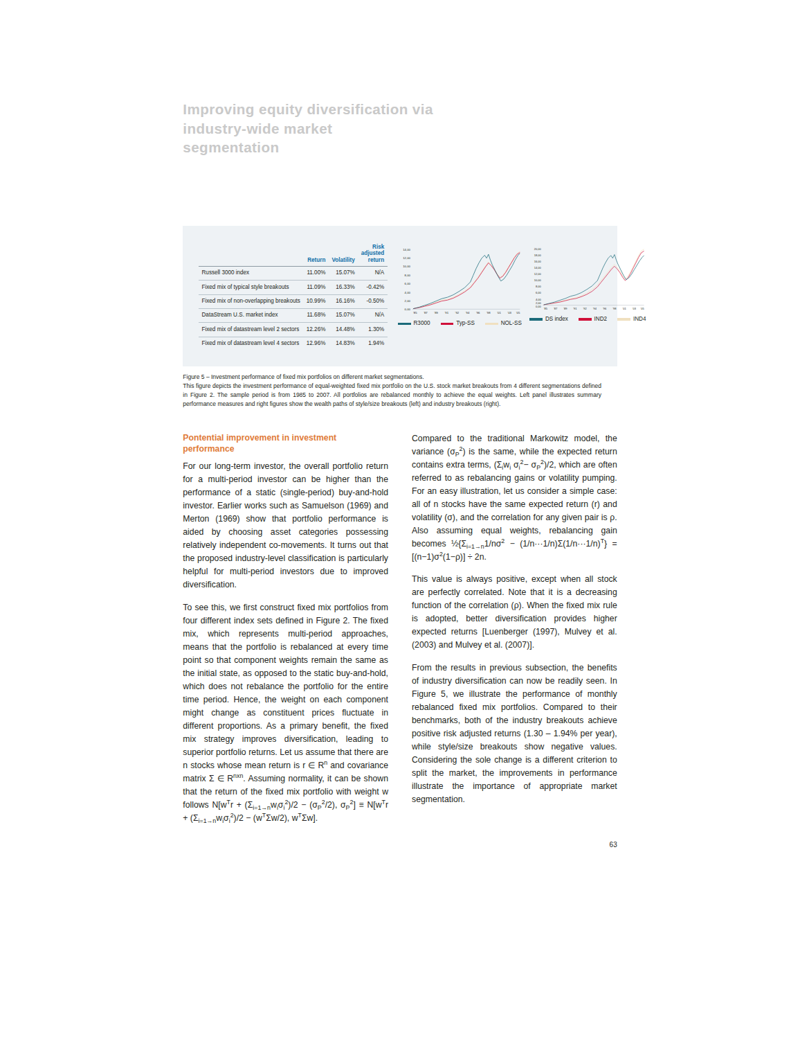Improving equity diversification via industry-wide market
segmentation
| | Return | Volatility | Risk adjusted return |
| --- | --- | --- | --- |
| Russell 3000 index | 11.00% | 15.07% | N/A |
| Fixed mix of typical style breakouts | 11.09% | 16.33% | -0.42% |
| Fixed mix of non-overlapping breakouts | 10.99% | 16.16% | -0.50% |
| DataStream U.S. market index | 11.68% | 15.07% | N/A |
| Fixed mix of datastream level 2 sectors | 12.26% | 14.48% | 1.30% |
| Fixed mix of datastream level 4 sectors | 12.96% | 14.83% | 1.94% |
14,00 12,00 10,00 8,00 6,00 4,00 2,00 0,00 '85 '87 '89 '91 '92 '94 '96 '98 '01 '03 '05
R3000 Typ-SS NOL-SS
20,00 18,00 16,00 14,00 12,00 10,00 8,00 6,00 4,00 2,00 0,00 '85 '87 '89 '91 '92 '94 '96 '98 '01 '03 '05
DS index IND2 IND4
Figure 5 – Investment performance of fixed mix portfolios on different market segmentations.
This figure depicts the investment performance of equal-weighted fixed mix portfolio on the U.S. stock market breakouts from 4 different segmentations defined in Figure 2. The sample period is from 1985 to 2007. All portfolios are rebalanced monthly to achieve the equal weights. Left panel illustrates summary performance measures and right figures show the wealth paths of style/size breakouts (left) and industry breakouts (right).
Pontential improvement in investment
performance
For our long-term investor, the overall portfolio return for a multi-period investor can be higher than the performance of a static (single-period) buy-and-hold investor. Earlier works such as Samuelson (1969) and Merton (1969) show that portfolio performance is aided by choosing asset categories possessing relatively independent co-movements. It turns out that the proposed industry-level classification is particularly helpful for multi-period investors due to improved diversification.
To see this, we first construct fixed mix portfolios from four different index sets defined in Figure 2. The fixed mix, which represents multi-period approaches, means that the portfolio is rebalanced at every time point so that component weights remain the same as the initial state, as opposed to the static buy-and-hold, which does not rebalance the portfolio for the entire time period. Hence, the weight on each component might change as constituent prices fluctuate in different proportions. As a primary benefit, the fixed mix strategy improves diversification, leading to superior portfolio returns. Let us assume that there are n stocks whose mean return is r ∈ Rn and covariance matrix Σ ∈ Rnxn. Assuming normality, it can be shown that the return of the fixed mix portfolio with weight w follows N[wTr + (Σi=1→nwiσi2)/2 − (σP2/2), σP2] ≡ N[wTr + (Σi=1→nwiσi2)/2 − (wTΣw/2), wTΣw].
Compared to the traditional Markowitz model, the variance (σP2) is the same, while the expected return contains extra terms, (Σiwi σi2− σP2)/2, which are often referred to as rebalancing gains or volatility pumping. For an easy illustration, let us consider a simple case: all of n stocks have the same expected return (r) and volatility (σ), and the correlation for any given pair is ρ. Also assuming equal weights, rebalancing gain becomes ½{Σi=1→n1/nσ2 − (1/n···1/n)Σ(1/n···1/n)T} = [(n−1)σ2(1−ρ)] ÷ 2n.
This value is always positive, except when all stock are perfectly correlated. Note that it is a decreasing function of the correlation (ρ). When the fixed mix rule is adopted, better diversification provides higher expected returns [Luenberger (1997), Mulvey et al. (2003) and Mulvey et al. (2007)].
From the results in previous subsection, the benefits of industry diversification can now be readily seen. In Figure 5, we illustrate the performance of monthly rebalanced fixed mix portfolios. Compared to their benchmarks, both of the industry breakouts achieve positive risk adjusted returns (1.30 – 1.94% per year), while style/size breakouts show negative values. Considering the sole change is a different criterion to split the market, the improvements in performance illustrate the importance of appropriate market segmentation.
63